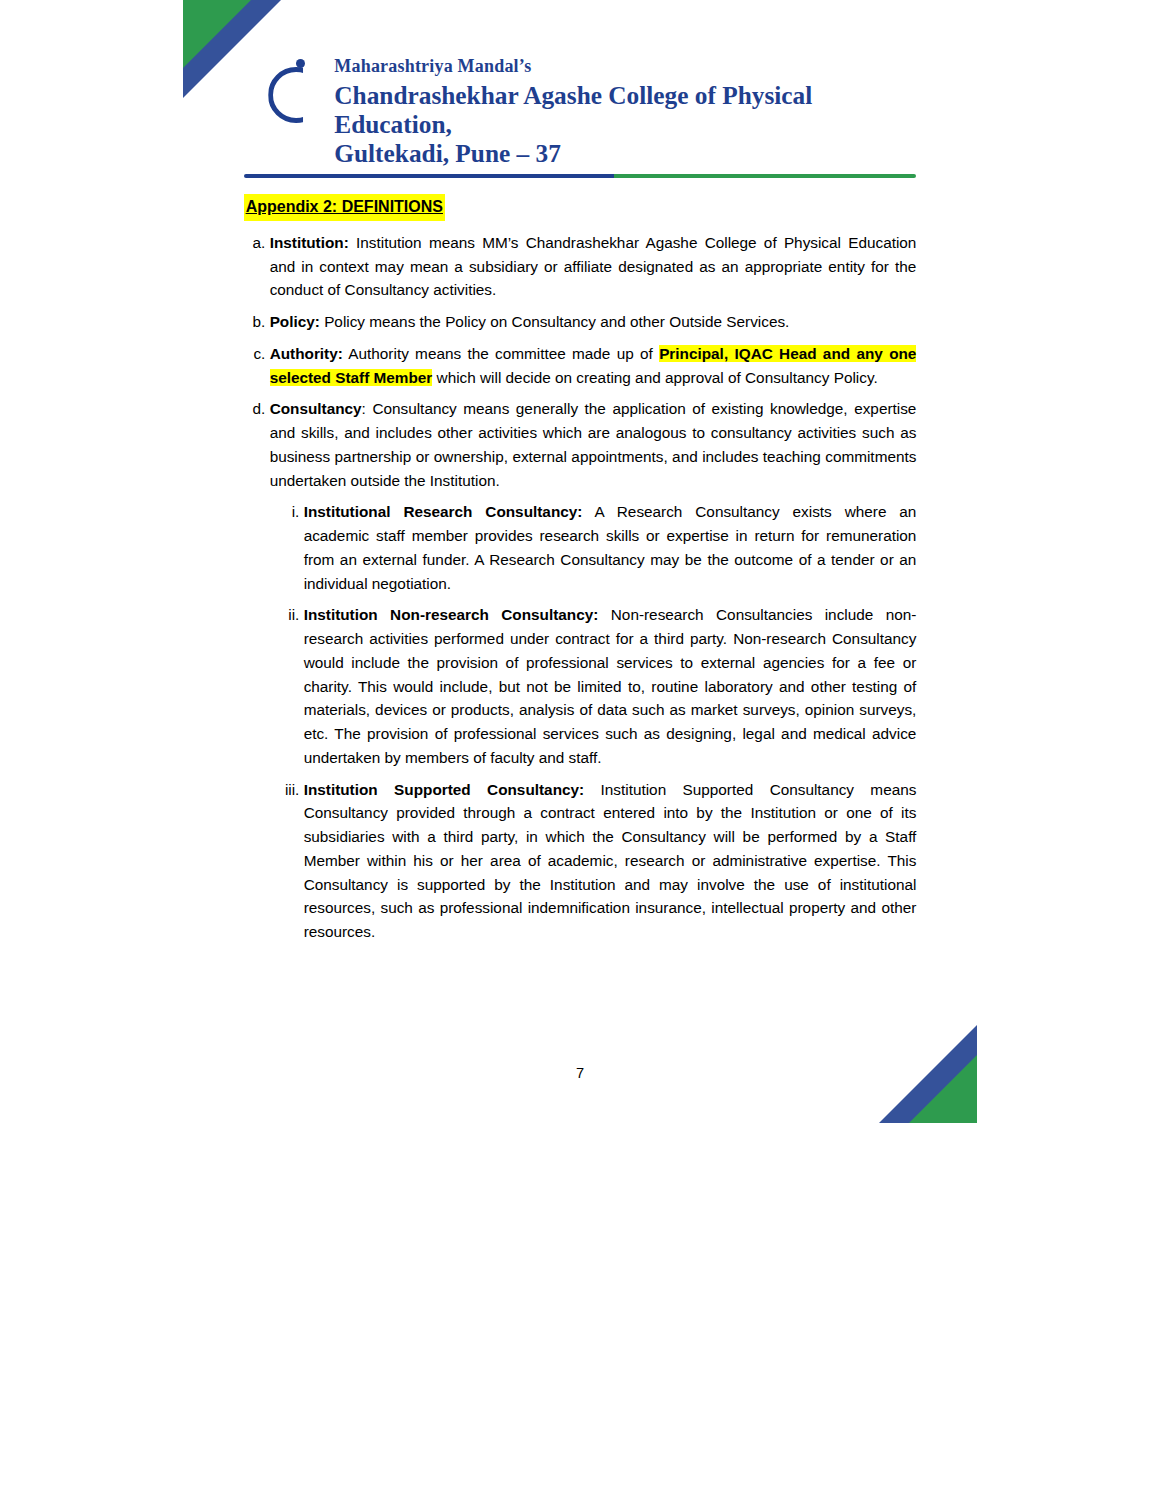Maharashtriya Mandal’s
Chandrashekhar Agashe College of Physical Education,
Gultekadi, Pune – 37
Appendix 2: DEFINITIONS
Institution: Institution means MM’s Chandrashekhar Agashe College of Physical Education and in context may mean a subsidiary or affiliate designated as an appropriate entity for the conduct of Consultancy activities.
Policy: Policy means the Policy on Consultancy and other Outside Services.
Authority: Authority means the committee made up of Principal, IQAC Head and any one selected Staff Member which will decide on creating and approval of Consultancy Policy.
Consultancy: Consultancy means generally the application of existing knowledge, expertise and skills, and includes other activities which are analogous to consultancy activities such as business partnership or ownership, external appointments, and includes teaching commitments undertaken outside the Institution.
Institutional Research Consultancy: A Research Consultancy exists where an academic staff member provides research skills or expertise in return for remuneration from an external funder. A Research Consultancy may be the outcome of a tender or an individual negotiation.
Institution Non-research Consultancy: Non-research Consultancies include non-research activities performed under contract for a third party. Non-research Consultancy would include the provision of professional services to external agencies for a fee or charity. This would include, but not be limited to, routine laboratory and other testing of materials, devices or products, analysis of data such as market surveys, opinion surveys, etc. The provision of professional services such as designing, legal and medical advice undertaken by members of faculty and staff.
Institution Supported Consultancy: Institution Supported Consultancy means Consultancy provided through a contract entered into by the Institution or one of its subsidiaries with a third party, in which the Consultancy will be performed by a Staff Member within his or her area of academic, research or administrative expertise. This Consultancy is supported by the Institution and may involve the use of institutional resources, such as professional indemnification insurance, intellectual property and other resources.
7